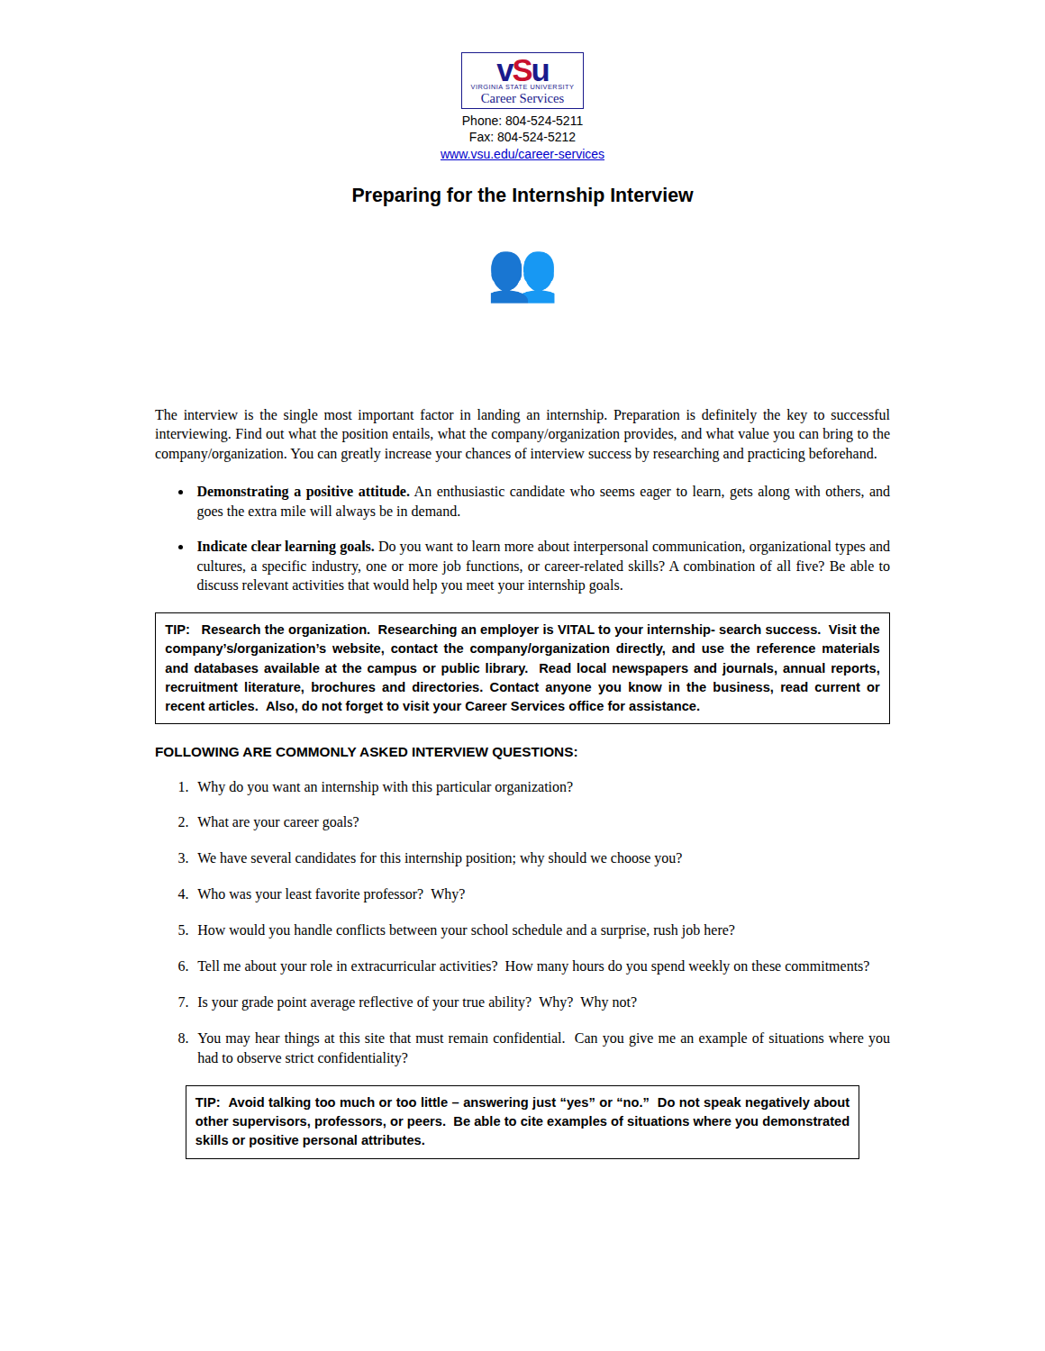vSu VIRGINIA STATE UNIVERSITY Career Services
Phone: 804-524-5211
Fax: 804-524-5212
www.vsu.edu/career-services
Preparing for the Internship Interview
👥
The interview is the single most important factor in landing an internship. Preparation is definitely the key to successful interviewing. Find out what the position entails, what the company/organization provides, and what value you can bring to the company/organization. You can greatly increase your chances of interview success by researching and practicing beforehand.
Demonstrating a positive attitude. An enthusiastic candidate who seems eager to learn, gets along with others, and goes the extra mile will always be in demand.
Indicate clear learning goals. Do you want to learn more about interpersonal communication, organizational types and cultures, a specific industry, one or more job functions, or career-related skills? A combination of all five? Be able to discuss relevant activities that would help you meet your internship goals.
TIP: Research the organization. Researching an employer is VITAL to your internship- search success. Visit the company’s/organization’s website, contact the company/organization directly, and use the reference materials and databases available at the campus or public library. Read local newspapers and journals, annual reports, recruitment literature, brochures and directories. Contact anyone you know in the business, read current or recent articles. Also, do not forget to visit your Career Services office for assistance.
FOLLOWING ARE COMMONLY ASKED INTERVIEW QUESTIONS:
Why do you want an internship with this particular organization?
What are your career goals?
We have several candidates for this internship position; why should we choose you?
Who was your least favorite professor? Why?
How would you handle conflicts between your school schedule and a surprise, rush job here?
Tell me about your role in extracurricular activities? How many hours do you spend weekly on these commitments?
Is your grade point average reflective of your true ability? Why? Why not?
You may hear things at this site that must remain confidential. Can you give me an example of situations where you had to observe strict confidentiality?
TIP: Avoid talking too much or too little – answering just “yes” or “no.” Do not speak negatively about other supervisors, professors, or peers. Be able to cite examples of situations where you demonstrated skills or positive personal attributes.